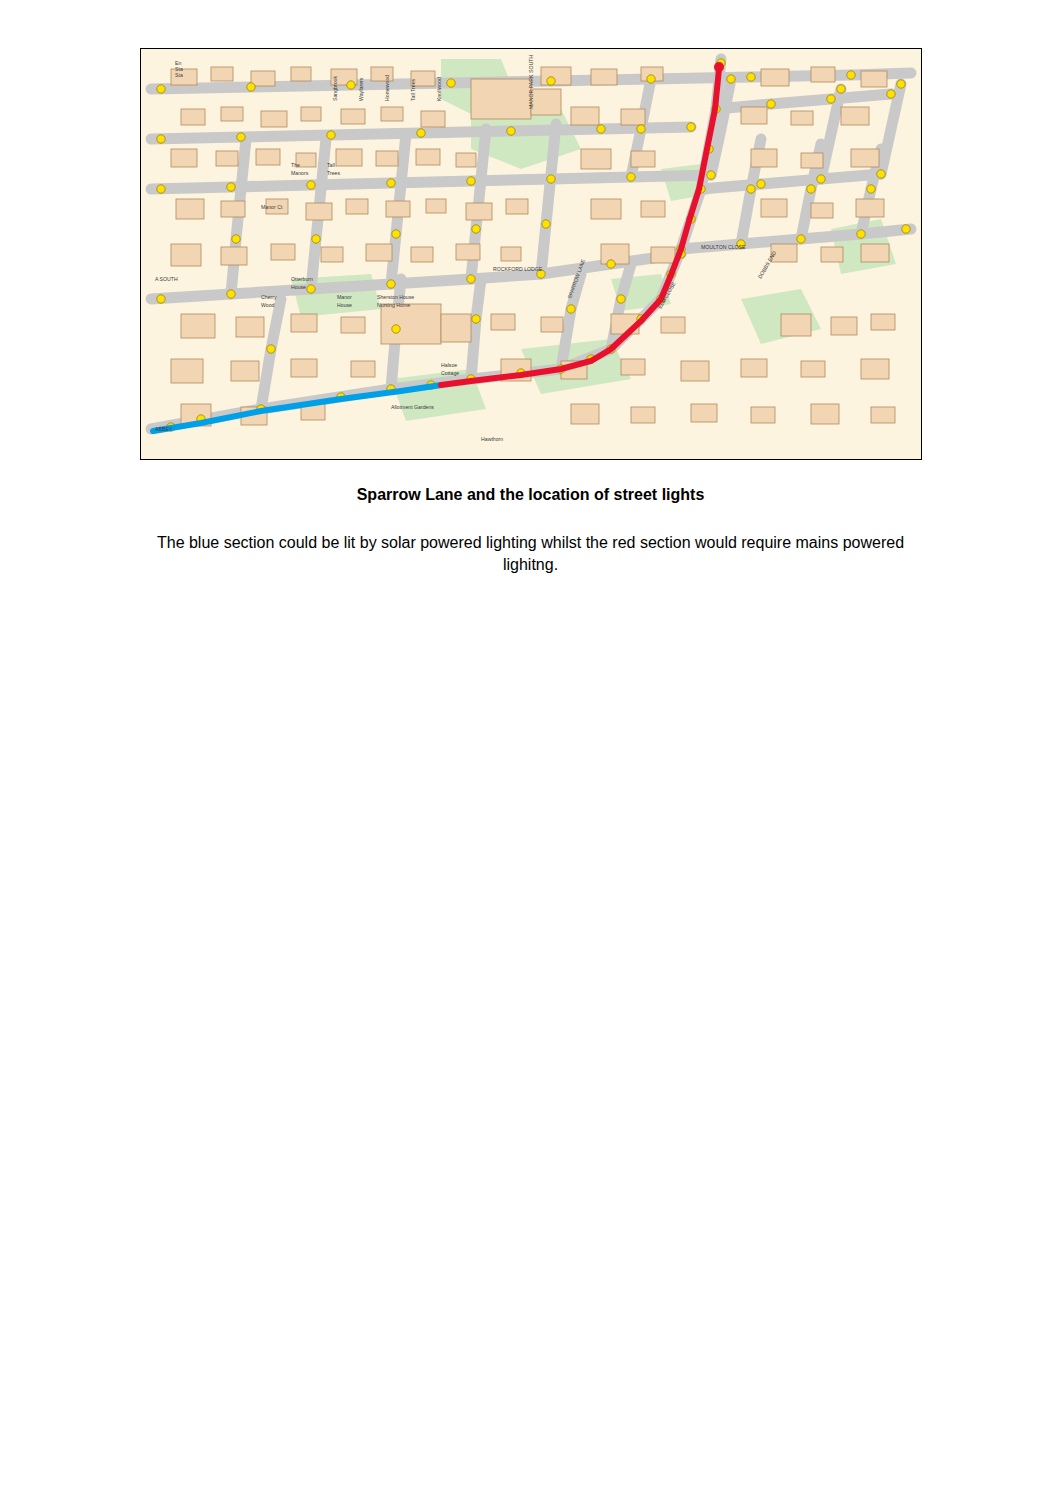En Sta Sta Sangbrook Wayfarers Homewood Tall Trees Knollwood MANOR PARK SOUTH The Manors Tall Trees Manor Ct A SOUTH Otterburn House Cherry Wood Manor House Sherston House Nursing Home ROCKFORD LODGE SPARROW LANE Halsoe Cottage Allotment Gardens ABBEY MOULTON CLOSE DOBBS END ELM CLOSE Hawthorn
Sparrow Lane and the location of street lights
The blue section could be lit by solar powered lighting whilst the red section would require mains powered lighitng.